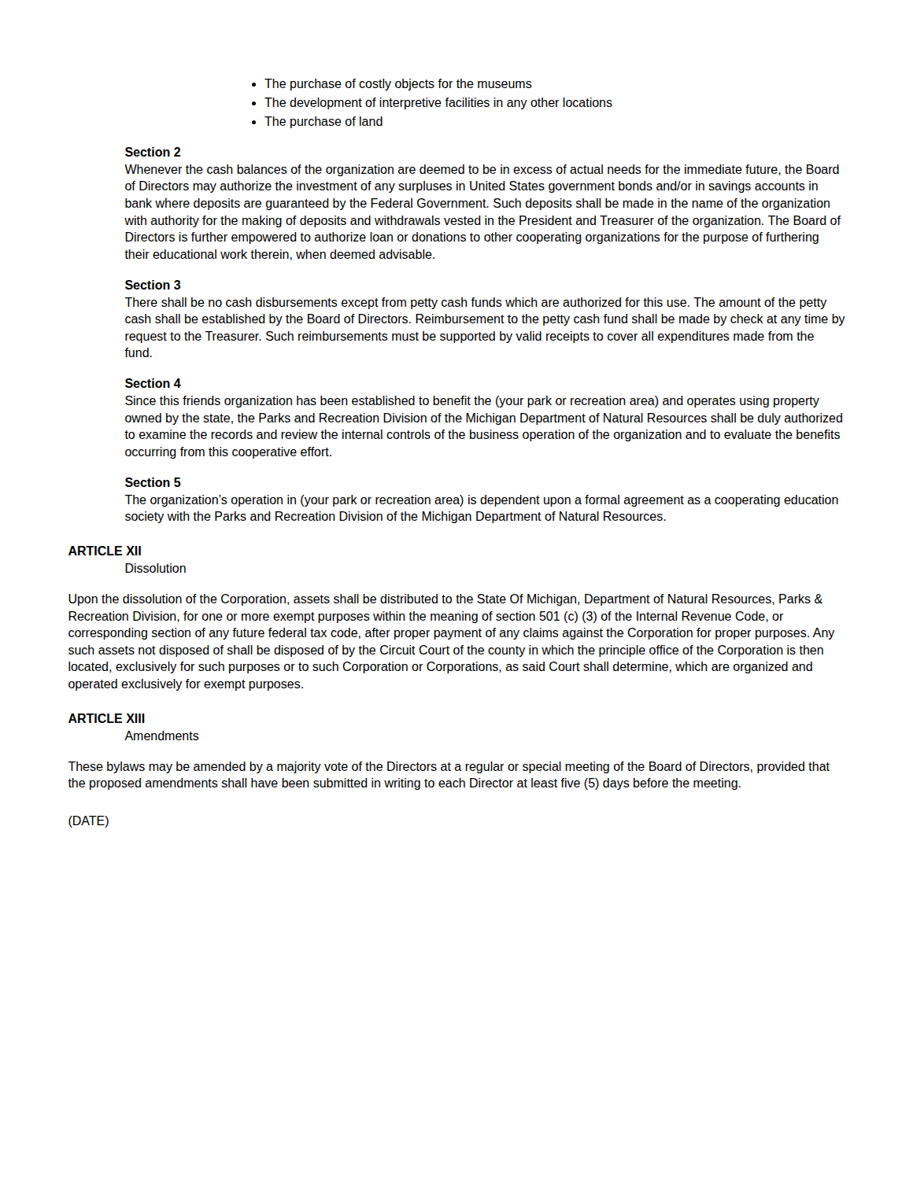The purchase of costly objects for the museums
The development of interpretive facilities in any other locations
The purchase of land
Section 2
Whenever the cash balances of the organization are deemed to be in excess of actual needs for the immediate future, the Board of Directors may authorize the investment of any surpluses in United States government bonds and/or in savings accounts in bank where deposits are guaranteed by the Federal Government. Such deposits shall be made in the name of the organization with authority for the making of deposits and withdrawals vested in the President and Treasurer of the organization. The Board of Directors is further empowered to authorize loan or donations to other cooperating organizations for the purpose of furthering their educational work therein, when deemed advisable.
Section 3
There shall be no cash disbursements except from petty cash funds which are authorized for this use. The amount of the petty cash shall be established by the Board of Directors. Reimbursement to the petty cash fund shall be made by check at any time by request to the Treasurer. Such reimbursements must be supported by valid receipts to cover all expenditures made from the fund.
Section 4
Since this friends organization has been established to benefit the (your park or recreation area) and operates using property owned by the state, the Parks and Recreation Division of the Michigan Department of Natural Resources shall be duly authorized to examine the records and review the internal controls of the business operation of the organization and to evaluate the benefits occurring from this cooperative effort.
Section 5
The organization’s operation in (your park or recreation area) is dependent upon a formal agreement as a cooperating education society with the Parks and Recreation Division of the Michigan Department of Natural Resources.
ARTICLE XII
Dissolution
Upon the dissolution of the Corporation, assets shall be distributed to the State Of Michigan, Department of Natural Resources, Parks & Recreation Division, for one or more exempt purposes within the meaning of section 501 (c) (3) of the Internal Revenue Code, or corresponding section of any future federal tax code, after proper payment of any claims against the Corporation for proper purposes. Any such assets not disposed of shall be disposed of by the Circuit Court of the county in which the principle office of the Corporation is then located, exclusively for such purposes or to such Corporation or Corporations, as said Court shall determine, which are organized and operated exclusively for exempt purposes.
ARTICLE XIII
Amendments
These bylaws may be amended by a majority vote of the Directors at a regular or special meeting of the Board of Directors, provided that the proposed amendments shall have been submitted in writing to each Director at least five (5) days before the meeting.
(DATE)